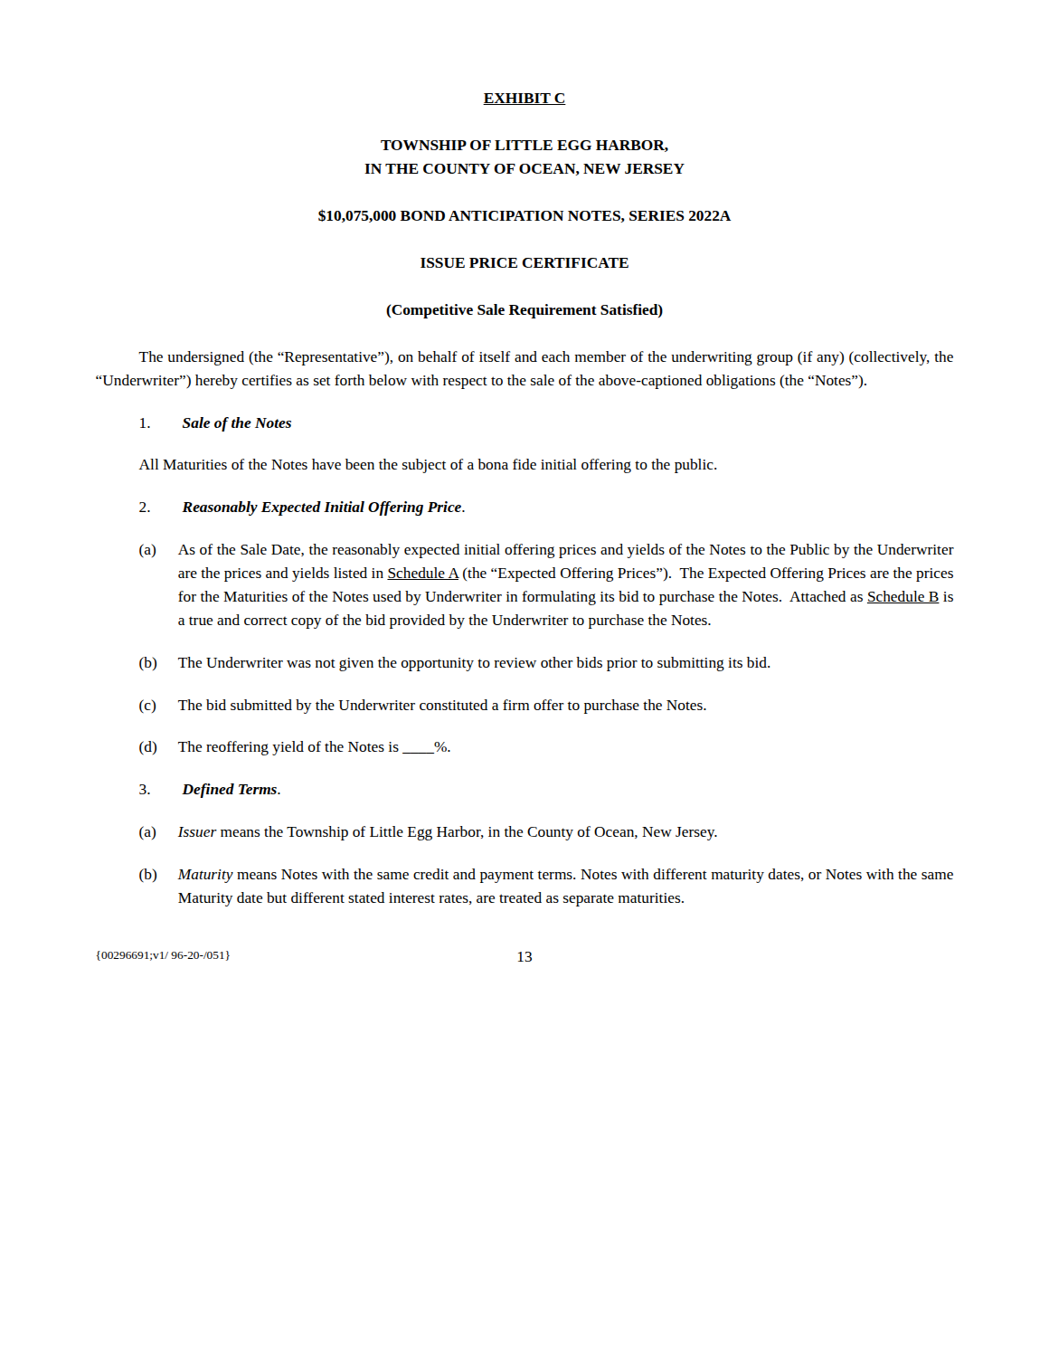EXHIBIT C
TOWNSHIP OF LITTLE EGG HARBOR,
IN THE COUNTY OF OCEAN, NEW JERSEY
$10,075,000 BOND ANTICIPATION NOTES, SERIES 2022A
ISSUE PRICE CERTIFICATE
(Competitive Sale Requirement Satisfied)
The undersigned (the “Representative”), on behalf of itself and each member of the underwriting group (if any) (collectively, the “Underwriter”) hereby certifies as set forth below with respect to the sale of the above-captioned obligations (the “Notes”).
1.
Sale of the Notes
All Maturities of the Notes have been the subject of a bona fide initial offering to the public.
2.
Reasonably Expected Initial Offering Price.
(a)
As of the Sale Date, the reasonably expected initial offering prices and yields of the Notes to the Public by the Underwriter are the prices and yields listed in Schedule A (the “Expected Offering Prices”). The Expected Offering Prices are the prices for the Maturities of the Notes used by Underwriter in formulating its bid to purchase the Notes. Attached as Schedule B is a true and correct copy of the bid provided by the Underwriter to purchase the Notes.
(b)
The Underwriter was not given the opportunity to review other bids prior to submitting its bid.
(c)
The bid submitted by the Underwriter constituted a firm offer to purchase the Notes.
(d)
The reoffering yield of the Notes is ____%.
3.
Defined Terms.
(a)
Issuer means the Township of Little Egg Harbor, in the County of Ocean, New Jersey.
(b)
Maturity means Notes with the same credit and payment terms. Notes with different maturity dates, or Notes with the same Maturity date but different stated interest rates, are treated as separate maturities.
{00296691;v1/ 96-20-/051}
13